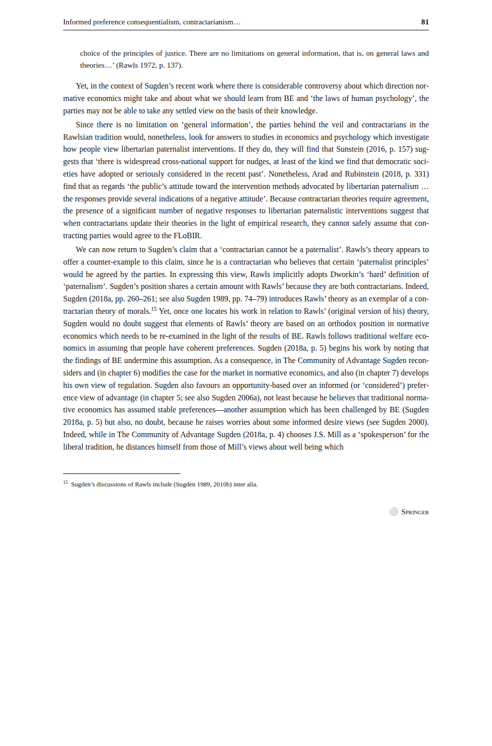Informed preference consequentialism, contractarianism… 81
choice of the principles of justice. There are no limitations on general information, that is, on general laws and theories…’ (Rawls 1972, p. 137).
Yet, in the context of Sugden’s recent work where there is considerable controversy about which direction normative economics might take and about what we should learn from BE and ‘the laws of human psychology’, the parties may not be able to take any settled view on the basis of their knowledge.
Since there is no limitation on ‘general information’, the parties behind the veil and contractarians in the Rawlsian tradition would, nonetheless, look for answers to studies in economics and psychology which investigate how people view libertarian paternalist interventions. If they do, they will find that Sunstein (2016, p. 157) suggests that ‘there is widespread cross-national support for nudges, at least of the kind we find that democratic societies have adopted or seriously considered in the recent past’. Nonetheless, Arad and Rubinstein (2018, p. 331) find that as regards ‘the public’s attitude toward the intervention methods advocated by libertarian paternalism … the responses provide several indications of a negative attitude’. Because contractarian theories require agreement, the presence of a significant number of negative responses to libertarian paternalistic interventions suggest that when contractarians update their theories in the light of empirical research, they cannot safely assume that contracting parties would agree to the FLoBIR.
We can now return to Sugden’s claim that a ‘contractarian cannot be a paternalist’. Rawls’s theory appears to offer a counter-example to this claim, since he is a contractarian who believes that certain ‘paternalist principles’ would be agreed by the parties. In expressing this view, Rawls implicitly adopts Dworkin’s ‘hard’ definition of ‘paternalism’. Sugden’s position shares a certain amount with Rawls’ because they are both contractarians. Indeed, Sugden (2018a, pp. 260–261; see also Sugden 1989, pp. 74–79) introduces Rawls’ theory as an exemplar of a contractarian theory of morals.15 Yet, once one locates his work in relation to Rawls’ (original version of his) theory, Sugden would no doubt suggest that elements of Rawls’ theory are based on an orthodox position in normative economics which needs to be re-examined in the light of the results of BE. Rawls follows traditional welfare economics in assuming that people have coherent preferences. Sugden (2018a, p. 5) begins his work by noting that the findings of BE undermine this assumption. As a consequence, in The Community of Advantage Sugden reconsiders and (in chapter 6) modifies the case for the market in normative economics, and also (in chapter 7) develops his own view of regulation. Sugden also favours an opportunity-based over an informed (or ‘considered’) preference view of advantage (in chapter 5; see also Sugden 2006a), not least because he believes that traditional normative economics has assumed stable preferences—another assumption which has been challenged by BE (Sugden 2018a, p. 5) but also, no doubt, because he raises worries about some informed desire views (see Sugden 2000). Indeed, while in The Community of Advantage Sugden (2018a, p. 4) chooses J.S. Mill as a ‘spokesperson’ for the liberal tradition, he distances himself from those of Mill’s views about well being which
15 Sugden’s discussions of Rawls include (Sugden 1989, 2010b) inter alia.
⚪Springer